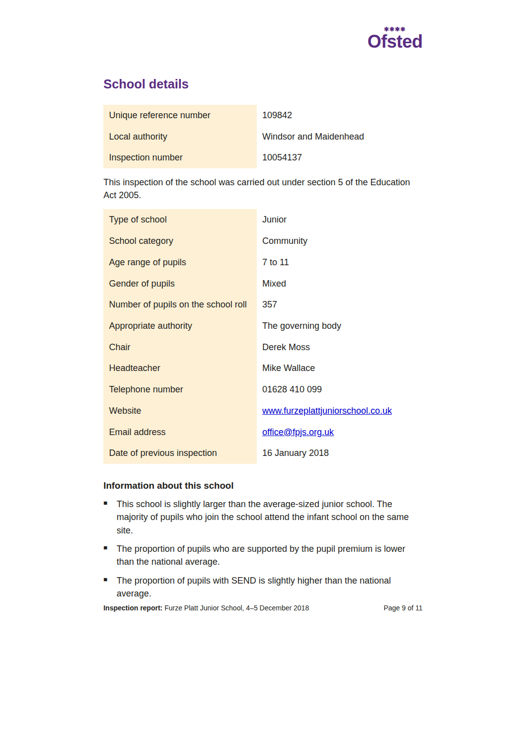✱✱✱✱
Ofsted
School details
| Unique reference number | 109842 |
| Local authority | Windsor and Maidenhead |
| Inspection number | 10054137 |
This inspection of the school was carried out under section 5 of the Education Act 2005.
| Type of school | Junior |
| School category | Community |
| Age range of pupils | 7 to 11 |
| Gender of pupils | Mixed |
| Number of pupils on the school roll | 357 |
| Appropriate authority | The governing body |
| Chair | Derek Moss |
| Headteacher | Mike Wallace |
| Telephone number | 01628 410 099 |
| Website | www.furzeplattjuniorschool.co.uk |
| Email address | office@fpjs.org.uk |
| Date of previous inspection | 16 January 2018 |
Information about this school
This school is slightly larger than the average-sized junior school. The majority of pupils who join the school attend the infant school on the same site.
The proportion of pupils who are supported by the pupil premium is lower than the national average.
The proportion of pupils with SEND is slightly higher than the national average.
Inspection report: Furze Platt Junior School, 4–5 December 2018
Page 9 of 11